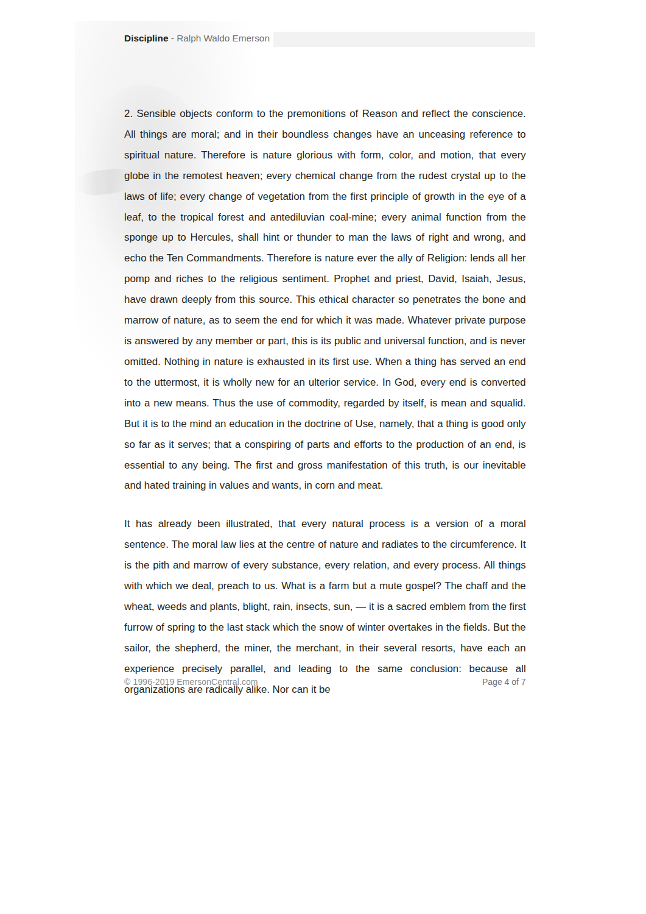Discipline - Ralph Waldo Emerson
2. Sensible objects conform to the premonitions of Reason and reflect the conscience. All things are moral; and in their boundless changes have an unceasing reference to spiritual nature. Therefore is nature glorious with form, color, and motion, that every globe in the remotest heaven; every chemical change from the rudest crystal up to the laws of life; every change of vegetation from the first principle of growth in the eye of a leaf, to the tropical forest and antediluvian coal-mine; every animal function from the sponge up to Hercules, shall hint or thunder to man the laws of right and wrong, and echo the Ten Commandments. Therefore is nature ever the ally of Religion: lends all her pomp and riches to the religious sentiment. Prophet and priest, David, Isaiah, Jesus, have drawn deeply from this source. This ethical character so penetrates the bone and marrow of nature, as to seem the end for which it was made. Whatever private purpose is answered by any member or part, this is its public and universal function, and is never omitted. Nothing in nature is exhausted in its first use. When a thing has served an end to the uttermost, it is wholly new for an ulterior service. In God, every end is converted into a new means. Thus the use of commodity, regarded by itself, is mean and squalid. But it is to the mind an education in the doctrine of Use, namely, that a thing is good only so far as it serves; that a conspiring of parts and efforts to the production of an end, is essential to any being. The first and gross manifestation of this truth, is our inevitable and hated training in values and wants, in corn and meat.
It has already been illustrated, that every natural process is a version of a moral sentence. The moral law lies at the centre of nature and radiates to the circumference. It is the pith and marrow of every substance, every relation, and every process. All things with which we deal, preach to us. What is a farm but a mute gospel? The chaff and the wheat, weeds and plants, blight, rain, insects, sun, — it is a sacred emblem from the first furrow of spring to the last stack which the snow of winter overtakes in the fields. But the sailor, the shepherd, the miner, the merchant, in their several resorts, have each an experience precisely parallel, and leading to the same conclusion: because all organizations are radically alike. Nor can it be
© 1996-2019 EmersonCentral.com
Page 4 of 7